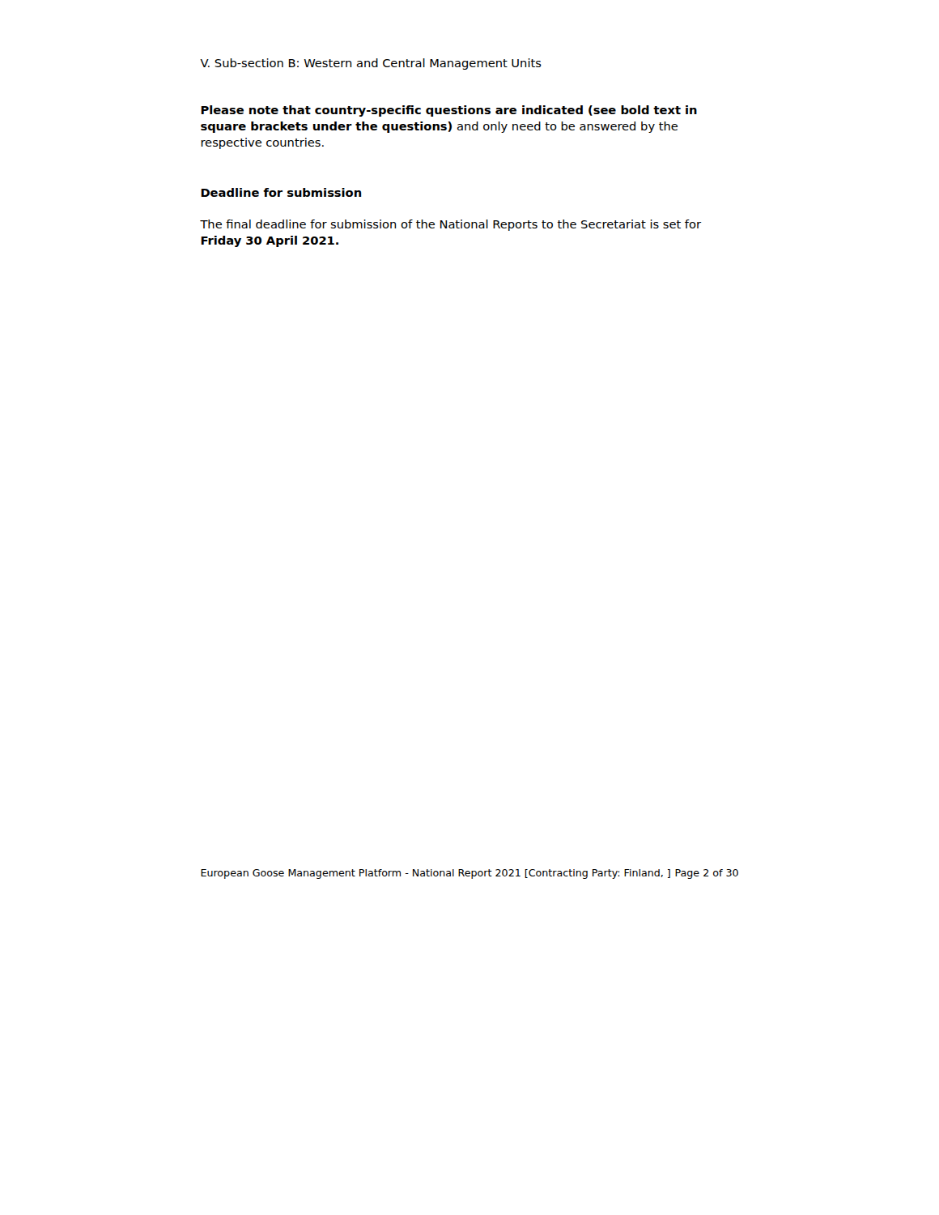V. Sub-section B: Western and Central Management Units
Please note that country-specific questions are indicated (see bold text in square brackets under the questions) and only need to be answered by the respective countries.
Deadline for submission
The final deadline for submission of the National Reports to the Secretariat is set for Friday 30 April 2021.
European Goose Management Platform - National Report 2021 [Contracting Party: Finland, ] Page 2 of 30